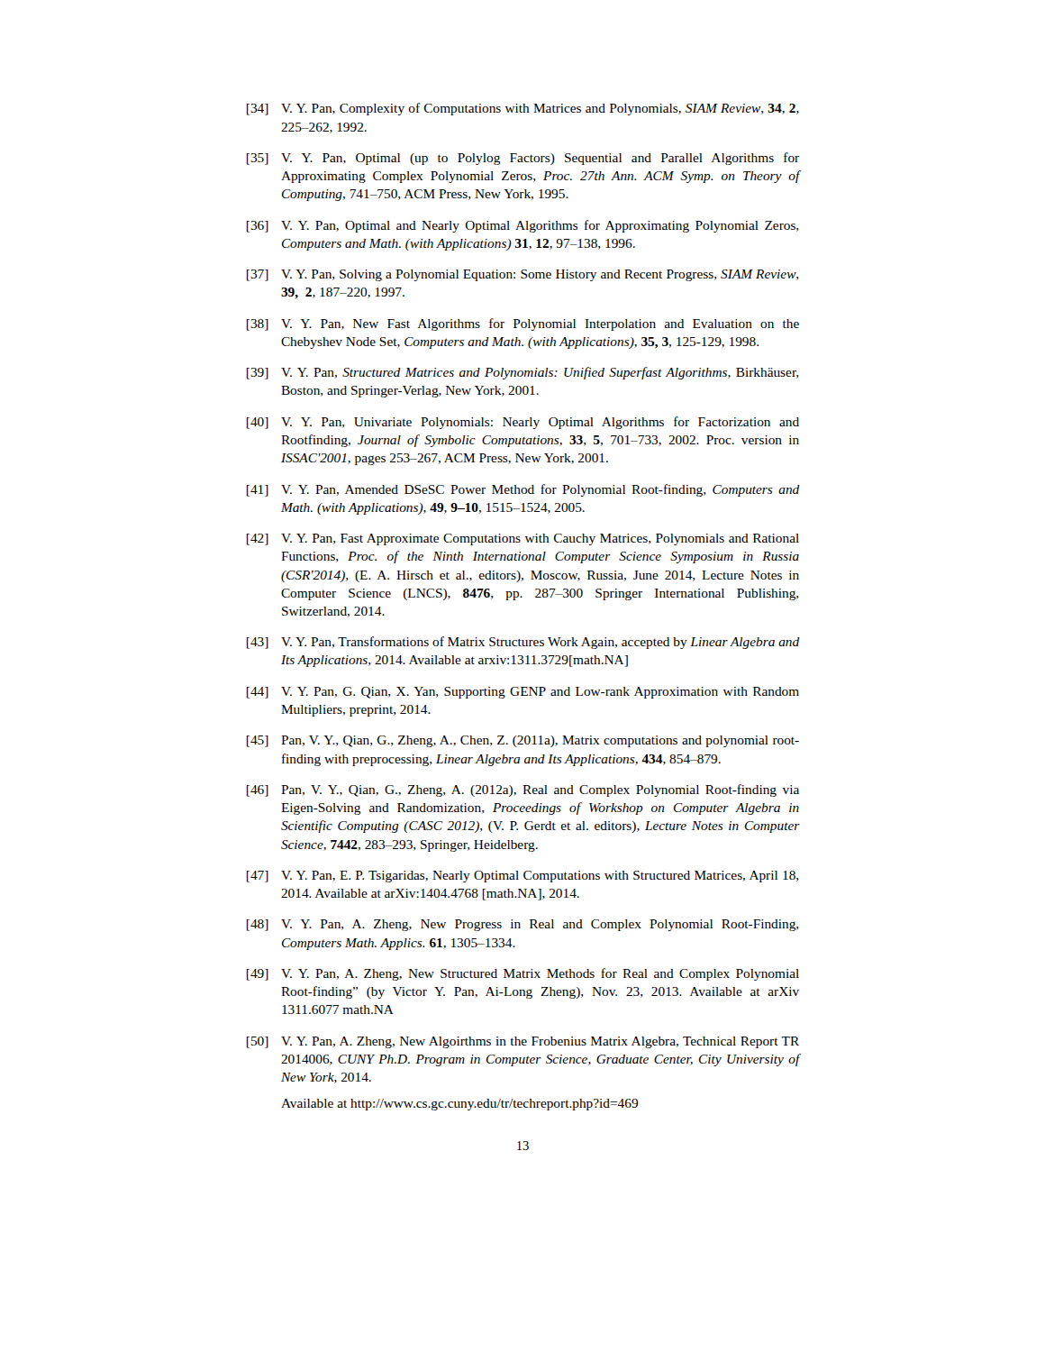[34] V. Y. Pan, Complexity of Computations with Matrices and Polynomials, SIAM Review, 34, 2, 225–262, 1992.
[35] V. Y. Pan, Optimal (up to Polylog Factors) Sequential and Parallel Algorithms for Approximating Complex Polynomial Zeros, Proc. 27th Ann. ACM Symp. on Theory of Computing, 741–750, ACM Press, New York, 1995.
[36] V. Y. Pan, Optimal and Nearly Optimal Algorithms for Approximating Polynomial Zeros, Computers and Math. (with Applications) 31, 12, 97–138, 1996.
[37] V. Y. Pan, Solving a Polynomial Equation: Some History and Recent Progress, SIAM Review, 39, 2, 187–220, 1997.
[38] V. Y. Pan, New Fast Algorithms for Polynomial Interpolation and Evaluation on the Chebyshev Node Set, Computers and Math. (with Applications), 35, 3, 125-129, 1998.
[39] V. Y. Pan, Structured Matrices and Polynomials: Unified Superfast Algorithms, Birkhäuser, Boston, and Springer-Verlag, New York, 2001.
[40] V. Y. Pan, Univariate Polynomials: Nearly Optimal Algorithms for Factorization and Rootfinding, Journal of Symbolic Computations, 33, 5, 701–733, 2002. Proc. version in ISSAC'2001, pages 253–267, ACM Press, New York, 2001.
[41] V. Y. Pan, Amended DSeSC Power Method for Polynomial Root-finding, Computers and Math. (with Applications), 49, 9–10, 1515–1524, 2005.
[42] V. Y. Pan, Fast Approximate Computations with Cauchy Matrices, Polynomials and Rational Functions, Proc. of the Ninth International Computer Science Symposium in Russia (CSR'2014), (E. A. Hirsch et al., editors), Moscow, Russia, June 2014, Lecture Notes in Computer Science (LNCS), 8476, pp. 287–300 Springer International Publishing, Switzerland, 2014.
[43] V. Y. Pan, Transformations of Matrix Structures Work Again, accepted by Linear Algebra and Its Applications, 2014. Available at arxiv:1311.3729[math.NA]
[44] V. Y. Pan, G. Qian, X. Yan, Supporting GENP and Low-rank Approximation with Random Multipliers, preprint, 2014.
[45] Pan, V. Y., Qian, G., Zheng, A., Chen, Z. (2011a), Matrix computations and polynomial root-finding with preprocessing, Linear Algebra and Its Applications, 434, 854–879.
[46] Pan, V. Y., Qian, G., Zheng, A. (2012a), Real and Complex Polynomial Root-finding via Eigen-Solving and Randomization, Proceedings of Workshop on Computer Algebra in Scientific Computing (CASC 2012), (V. P. Gerdt et al. editors), Lecture Notes in Computer Science, 7442, 283–293, Springer, Heidelberg.
[47] V. Y. Pan, E. P. Tsigaridas, Nearly Optimal Computations with Structured Matrices, April 18, 2014. Available at arXiv:1404.4768 [math.NA], 2014.
[48] V. Y. Pan, A. Zheng, New Progress in Real and Complex Polynomial Root-Finding, Computers Math. Applics. 61, 1305–1334.
[49] V. Y. Pan, A. Zheng, New Structured Matrix Methods for Real and Complex Polynomial Root-finding” (by Victor Y. Pan, Ai-Long Zheng), Nov. 23, 2013. Available at arXiv 1311.6077 math.NA
[50] V. Y. Pan, A. Zheng, New Algoirthms in the Frobenius Matrix Algebra, Technical Report TR 2014006, CUNY Ph.D. Program in Computer Science, Graduate Center, City University of New York, 2014. Available at http://www.cs.gc.cuny.edu/tr/techreport.php?id=469
13